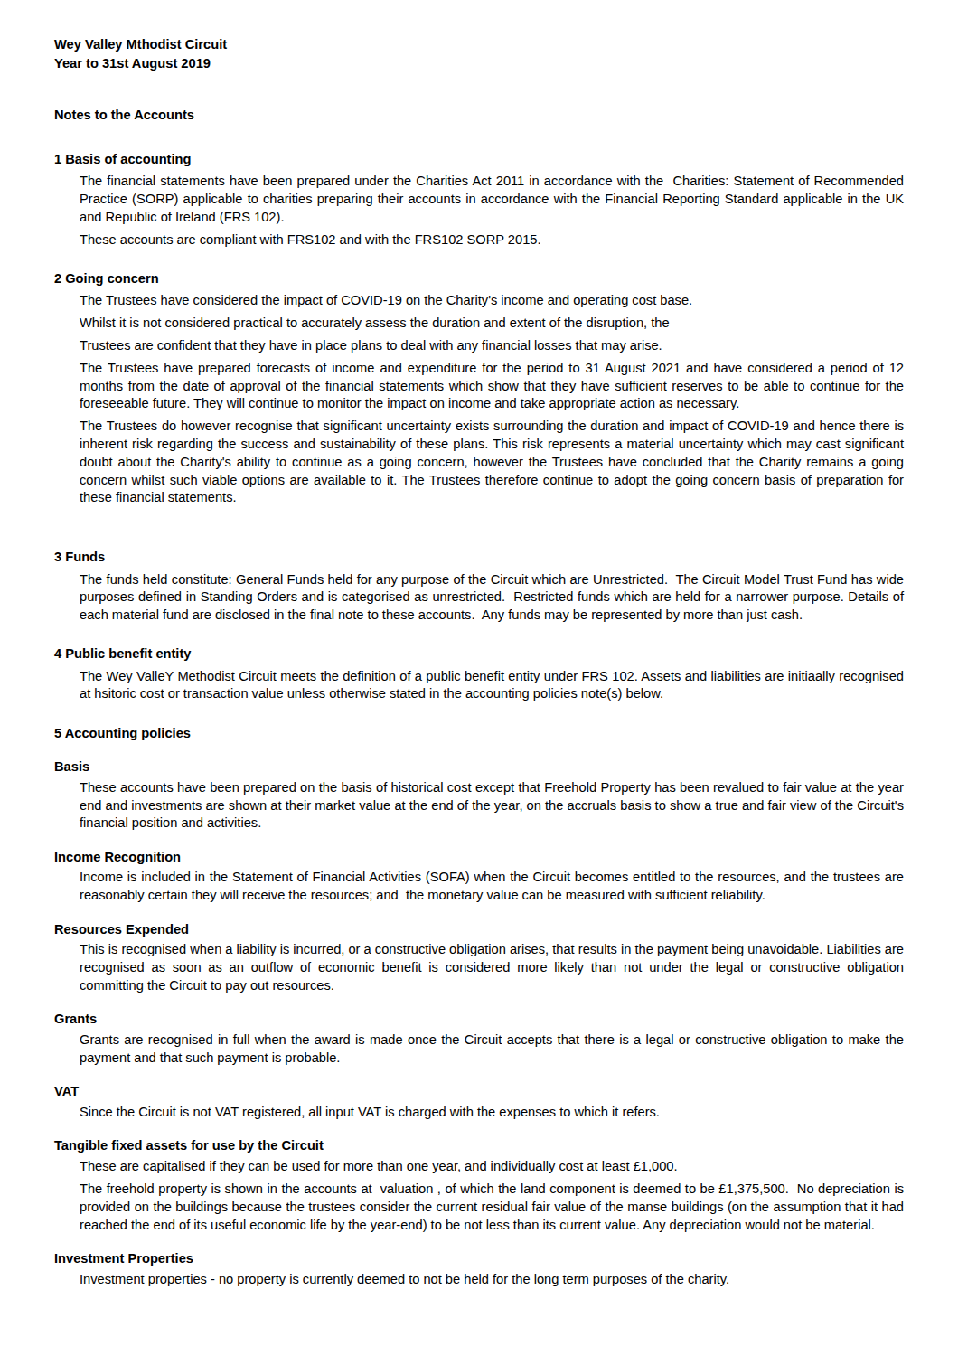Wey Valley Mthodist Circuit
Year to 31st August 2019
Notes to the Accounts
1 Basis of accounting
The financial statements have been prepared under the Charities Act 2011 in accordance with the Charities: Statement of Recommended Practice (SORP) applicable to charities preparing their accounts in accordance with the Financial Reporting Standard applicable in the UK and Republic of Ireland (FRS 102).
These accounts are compliant with FRS102 and with the FRS102 SORP 2015.
2 Going concern
The Trustees have considered the impact of COVID-19 on the Charity's income and operating cost base.
Whilst it is not considered practical to accurately assess the duration and extent of the disruption, the
Trustees are confident that they have in place plans to deal with any financial losses that may arise.
The Trustees have prepared forecasts of income and expenditure for the period to 31 August 2021 and have considered a period of 12 months from the date of approval of the financial statements which show that they have sufficient reserves to be able to continue for the foreseeable future. They will continue to monitor the impact on income and take appropriate action as necessary.
The Trustees do however recognise that significant uncertainty exists surrounding the duration and impact of COVID-19 and hence there is inherent risk regarding the success and sustainability of these plans. This risk represents a material uncertainty which may cast significant doubt about the Charity's ability to continue as a going concern, however the Trustees have concluded that the Charity remains a going concern whilst such viable options are available to it. The Trustees therefore continue to adopt the going concern basis of preparation for these financial statements.
3 Funds
The funds held constitute: General Funds held for any purpose of the Circuit which are Unrestricted. The Circuit Model Trust Fund has wide purposes defined in Standing Orders and is categorised as unrestricted. Restricted funds which are held for a narrower purpose. Details of each material fund are disclosed in the final note to these accounts. Any funds may be represented by more than just cash.
4 Public benefit entity
The Wey ValleY Methodist Circuit meets the definition of a public benefit entity under FRS 102. Assets and liabilities are initiaally recognised at hsitoric cost or transaction value unless otherwise stated in the accounting policies note(s) below.
5 Accounting policies
Basis
These accounts have been prepared on the basis of historical cost except that Freehold Property has been revalued to fair value at the year end and investments are shown at their market value at the end of the year, on the accruals basis to show a true and fair view of the Circuit's financial position and activities.
Income Recognition
Income is included in the Statement of Financial Activities (SOFA) when the Circuit becomes entitled to the resources, and the trustees are reasonably certain they will receive the resources; and the monetary value can be measured with sufficient reliability.
Resources Expended
This is recognised when a liability is incurred, or a constructive obligation arises, that results in the payment being unavoidable. Liabilities are recognised as soon as an outflow of economic benefit is considered more likely than not under the legal or constructive obligation committing the Circuit to pay out resources.
Grants
Grants are recognised in full when the award is made once the Circuit accepts that there is a legal or constructive obligation to make the payment and that such payment is probable.
VAT
Since the Circuit is not VAT registered, all input VAT is charged with the expenses to which it refers.
Tangible fixed assets for use by the Circuit
These are capitalised if they can be used for more than one year, and individually cost at least £1,000.
The freehold property is shown in the accounts at valuation , of which the land component is deemed to be £1,375,500. No depreciation is provided on the buildings because the trustees consider the current residual fair value of the manse buildings (on the assumption that it had reached the end of its useful economic life by the year-end) to be not less than its current value. Any depreciation would not be material.
Investment Properties
Investment properties - no property is currently deemed to not be held for the long term purposes of the charity.